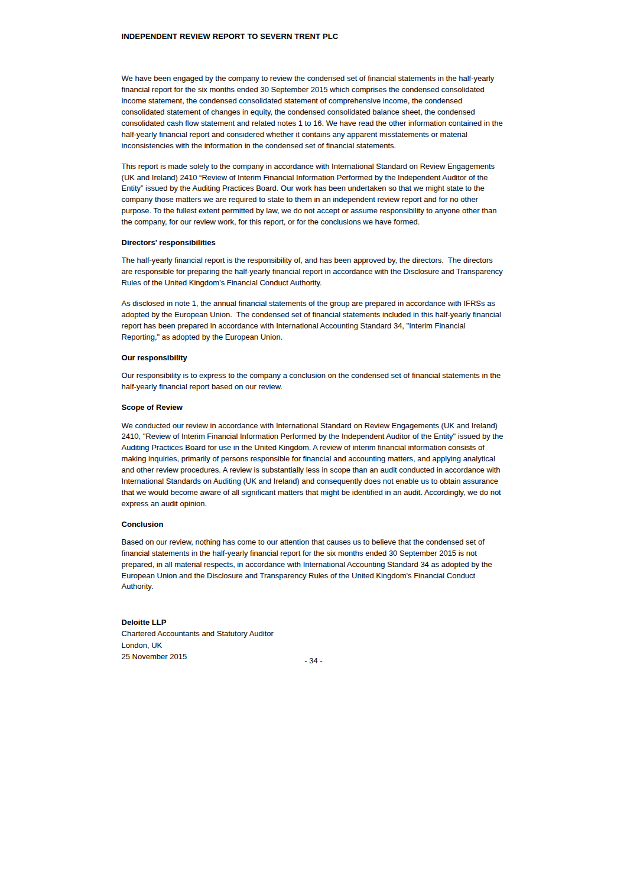INDEPENDENT REVIEW REPORT TO SEVERN TRENT PLC
We have been engaged by the company to review the condensed set of financial statements in the half-yearly financial report for the six months ended 30 September 2015 which comprises the condensed consolidated income statement, the condensed consolidated statement of comprehensive income, the condensed consolidated statement of changes in equity, the condensed consolidated balance sheet, the condensed consolidated cash flow statement and related notes 1 to 16. We have read the other information contained in the half-yearly financial report and considered whether it contains any apparent misstatements or material inconsistencies with the information in the condensed set of financial statements.
This report is made solely to the company in accordance with International Standard on Review Engagements (UK and Ireland) 2410 “Review of Interim Financial Information Performed by the Independent Auditor of the Entity” issued by the Auditing Practices Board. Our work has been undertaken so that we might state to the company those matters we are required to state to them in an independent review report and for no other purpose. To the fullest extent permitted by law, we do not accept or assume responsibility to anyone other than the company, for our review work, for this report, or for the conclusions we have formed.
Directors' responsibilities
The half-yearly financial report is the responsibility of, and has been approved by, the directors. The directors are responsible for preparing the half-yearly financial report in accordance with the Disclosure and Transparency Rules of the United Kingdom’s Financial Conduct Authority.
As disclosed in note 1, the annual financial statements of the group are prepared in accordance with IFRSs as adopted by the European Union. The condensed set of financial statements included in this half-yearly financial report has been prepared in accordance with International Accounting Standard 34, "Interim Financial Reporting," as adopted by the European Union.
Our responsibility
Our responsibility is to express to the company a conclusion on the condensed set of financial statements in the half-yearly financial report based on our review.
Scope of Review
We conducted our review in accordance with International Standard on Review Engagements (UK and Ireland) 2410, "Review of Interim Financial Information Performed by the Independent Auditor of the Entity" issued by the Auditing Practices Board for use in the United Kingdom. A review of interim financial information consists of making inquiries, primarily of persons responsible for financial and accounting matters, and applying analytical and other review procedures. A review is substantially less in scope than an audit conducted in accordance with International Standards on Auditing (UK and Ireland) and consequently does not enable us to obtain assurance that we would become aware of all significant matters that might be identified in an audit. Accordingly, we do not express an audit opinion.
Conclusion
Based on our review, nothing has come to our attention that causes us to believe that the condensed set of financial statements in the half-yearly financial report for the six months ended 30 September 2015 is not prepared, in all material respects, in accordance with International Accounting Standard 34 as adopted by the European Union and the Disclosure and Transparency Rules of the United Kingdom's Financial Conduct Authority.
Deloitte LLP
Chartered Accountants and Statutory Auditor
London, UK
25 November 2015
- 34 -